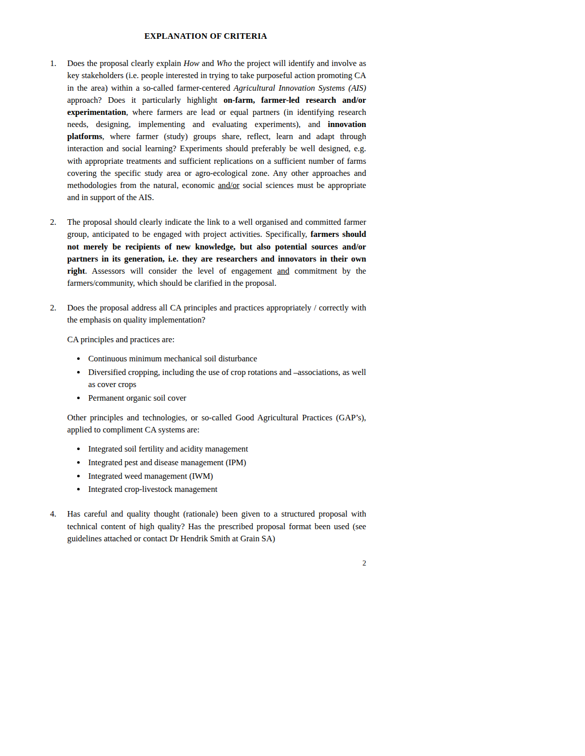Explanation of Criteria
1. Does the proposal clearly explain How and Who the project will identify and involve as key stakeholders (i.e. people interested in trying to take purposeful action promoting CA in the area) within a so-called farmer-centered Agricultural Innovation Systems (AIS) approach? Does it particularly highlight on-farm, farmer-led research and/or experimentation, where farmers are lead or equal partners (in identifying research needs, designing, implementing and evaluating experiments), and innovation platforms, where farmer (study) groups share, reflect, learn and adapt through interaction and social learning? Experiments should preferably be well designed, e.g. with appropriate treatments and sufficient replications on a sufficient number of farms covering the specific study area or agro-ecological zone. Any other approaches and methodologies from the natural, economic and/or social sciences must be appropriate and in support of the AIS.
2. The proposal should clearly indicate the link to a well organised and committed farmer group, anticipated to be engaged with project activities. Specifically, farmers should not merely be recipients of new knowledge, but also potential sources and/or partners in its generation, i.e. they are researchers and innovators in their own right. Assessors will consider the level of engagement and commitment by the farmers/community, which should be clarified in the proposal.
2.
Does the proposal address all CA principles and practices appropriately / correctly with the emphasis on quality implementation?
CA principles and practices are:
Continuous minimum mechanical soil disturbance
Diversified cropping, including the use of crop rotations and –associations, as well as cover crops
Permanent organic soil cover
Other principles and technologies, or so-called Good Agricultural Practices (GAP’s), applied to compliment CA systems are:
Integrated soil fertility and acidity management
Integrated pest and disease management (IPM)
Integrated weed management (IWM)
Integrated crop-livestock management
4. Has careful and quality thought (rationale) been given to a structured proposal with technical content of high quality? Has the prescribed proposal format been used (see guidelines attached or contact Dr Hendrik Smith at Grain SA)
2